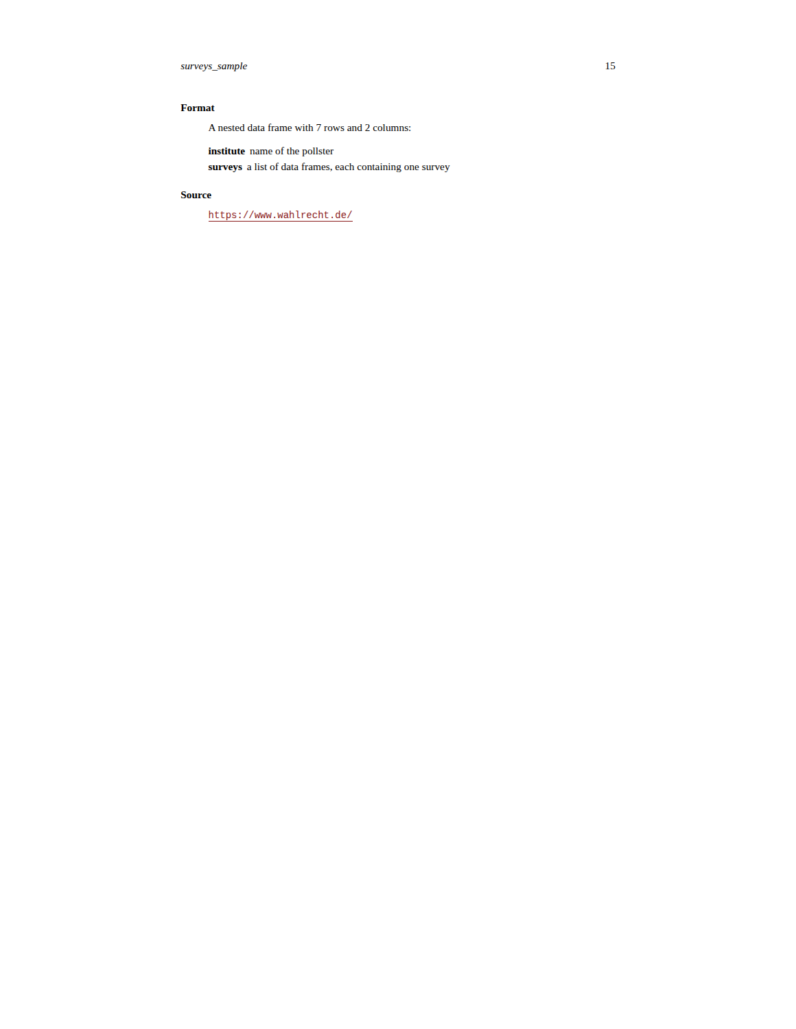surveys_sample 15
Format
A nested data frame with 7 rows and 2 columns:
institute
name of the pollster
surveys
a list of data frames, each containing one survey
Source
https://www.wahlrecht.de/